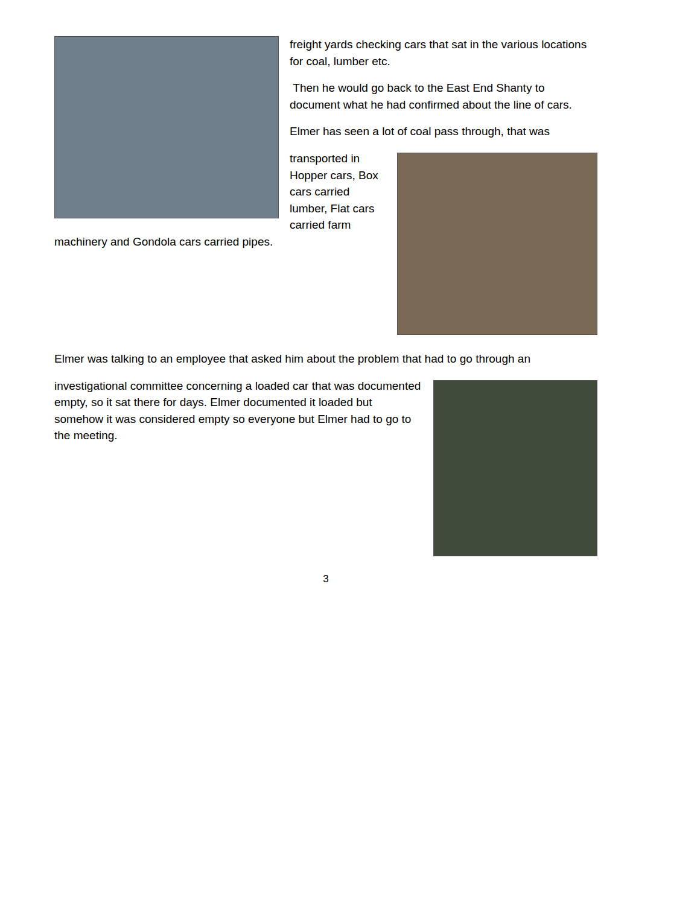freight yards checking cars that sat in the various locations for coal, lumber etc.
Then he would go back to the East End Shanty to document what he had confirmed about the line of cars.
Elmer has seen a lot of coal pass through, that was
transported in Hopper cars, Box cars carried lumber, Flat cars carried farm machinery and Gondola cars carried pipes.
Elmer was talking to an employee that asked him about the problem that had to go through an
investigational committee concerning a loaded car that was documented empty, so it sat there for days. Elmer documented it loaded but somehow it was considered empty so everyone but Elmer had to go to the meeting.
3